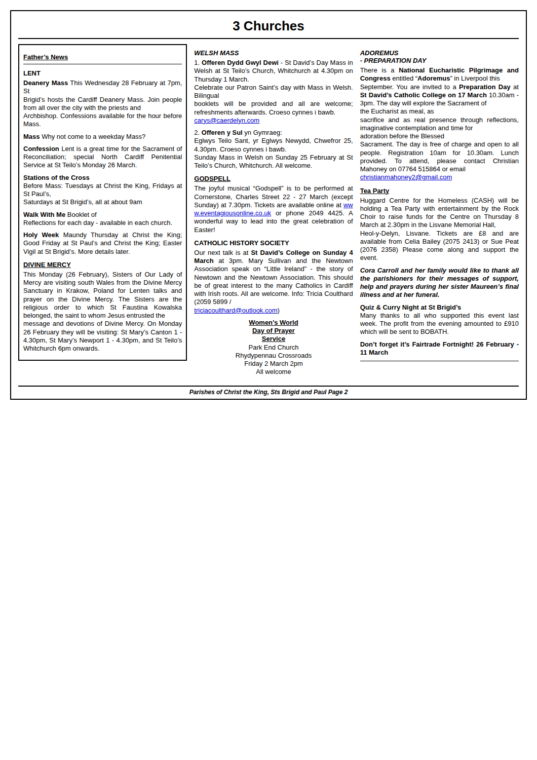3 Churches
Father’s News
LENT
Deanery Mass This Wednesday 28 February at 7pm, St
Brigid’s hosts the Cardiff Deanery Mass. Join people from all over the city with the priests and
Archbishop. Confessions available for the hour before Mass.
Mass Why not come to a weekday Mass?
Confession Lent is a great time for the Sacrament of Reconciliation; special North Cardiff Penitential Service at St Teilo’s Monday 26 March.
Stations of the Cross
Before Mass: Tuesdays at Christ the King, Fridays at St Paul’s,
Saturdays at St Brigid’s, all at about 9am
Walk With Me Booklet of
Reflections for each day - available in each church.
Holy Week Maundy Thursday at Christ the King; Good Friday at St Paul’s and Christ the King; Easter Vigil at St Brigid’s. More details later.
DIVINE MERCY
This Monday (26 February), Sisters of Our Lady of Mercy are visiting south Wales from the Divine Mercy Sanctuary in Krakow, Poland for Lenten talks and prayer on the Divine Mercy. The Sisters are the religious order to which St Faustina Kowalska belonged, the saint to whom Jesus entrusted the
message and devotions of Divine Mercy. On Monday 26 February they will be visiting: St Mary’s Canton 1 - 4.30pm, St Mary’s Newport 1 - 4.30pm, and St Teilo’s Whitchurch 6pm onwards.
WELSH MASS
1. Offeren Dydd Gwyl Dewi - St David’s Day Mass in Welsh at St Teilo’s Church, Whitchurch at 4.30pm on Thursday 1 March.
Celebrate our Patron Saint’s day with Mass in Welsh. Bilingual
booklets will be provided and all are welcome; refreshments afterwards. Croeso cynnes i bawb.
carys@caerdelyn.com
2. Offeren y Sul yn Gymraeg:
Eglwys Teilo Sant, yr Eglwys Newydd, Chwefror 25, 4.30pm. Croeso cynnes i bawb.
Sunday Mass in Welsh on Sunday 25 February at St Teilo’s Church, Whitchurch. All welcome.
GODSPELL
The joyful musical “Godspell” is to be performed at Cornerstone, Charles Street 22 - 27 March (except Sunday) at 7.30pm. Tickets are available online at www.eventagiousonline.co.uk or phone 2049 4425. A wonderful way to lead into the great celebration of Easter!
CATHOLIC HISTORY SOCIETY
Our next talk is at St David’s College on Sunday 4 March at 3pm. Mary Sullivan and the Newtown Association speak on “Little Ireland” - the story of Newtown and the Newtown Association. This should be of great interest to the many Catholics in Cardiff with Irish roots. All are welcome. Info: Tricia Coulthard (2059 5899 /
triciacoulthard@outlook.com)
Women’s World
Day of Prayer
Service
Park End Church
Rhydypennau Crossroads
Friday 2 March 2pm
All welcome
ADOREMUS
- PREPARATION DAY
There is a National Eucharistic Pilgrimage and Congress entitled “Adoremus” in Liverpool this
September. You are invited to a Preparation Day at St David’s Catholic College on 17 March 10.30am - 3pm. The day will explore the Sacrament of
the Eucharist as meal, as
sacrifice and as real presence through reflections, imaginative contemplation and time for
adoration before the Blessed
Sacrament. The day is free of charge and open to all people. Registration 10am for 10.30am. Lunch provided. To attend, please contact Christian Mahoney on 07764 515864 or email
christianmahoney2@gmail.com
Tea Party
Huggard Centre for the Homeless (CASH) will be holding a Tea Party with entertainment by the Rock Choir to raise funds for the Centre on Thursday 8 March at 2.30pm in the Lisvane Memorial Hall,
Heol-y-Delyn, Lisvane. Tickets are £8 and are available from Celia Bailey (2075 2413) or Sue Peat (2076 2358) Please come along and support the event.
Cora Carroll and her family would like to thank all the parishioners for their messages of support, help and prayers during her sister Maureen’s final illness and at her funeral.
Quiz & Curry Night at St Brigid’s
Many thanks to all who supported this event last week. The profit from the evening amounted to £910 which will be sent to BOBATH.
Don’t forget it’s Fairtrade Fortnight! 26 February - 11 March
Parishes of Christ the King, Sts Brigid and Paul Page 2